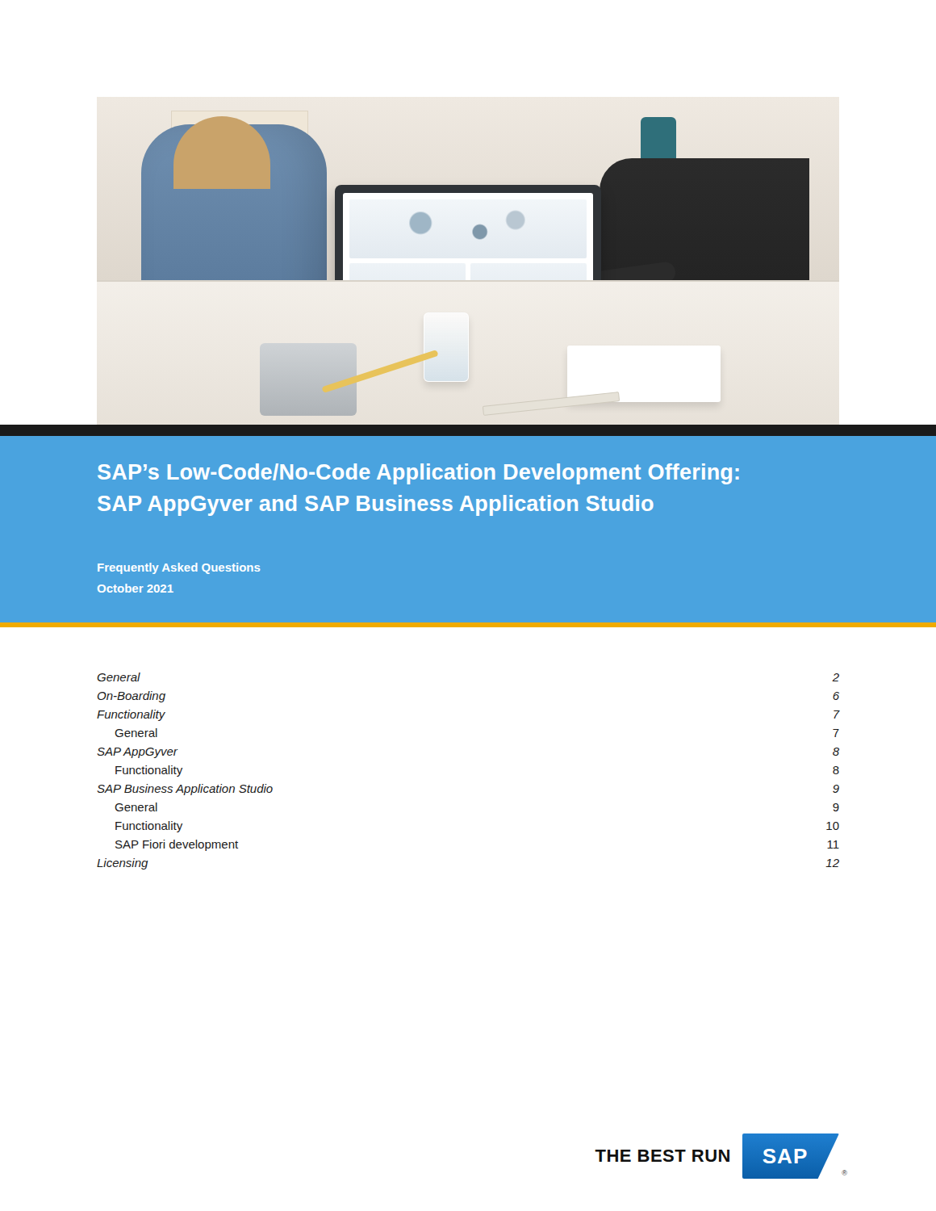SAP’s Low-Code/No-Code Application Development Offering:
SAP AppGyver and SAP Business Application Studio
Frequently Asked Questions
October 2021
General 2
On-Boarding 6
Functionality 7
General 7
SAP AppGyver 8
Functionality 8
SAP Business Application Studio 9
General 9
Functionality 10
SAP Fiori development 11
Licensing 12
THE BEST RUN
SAP ®